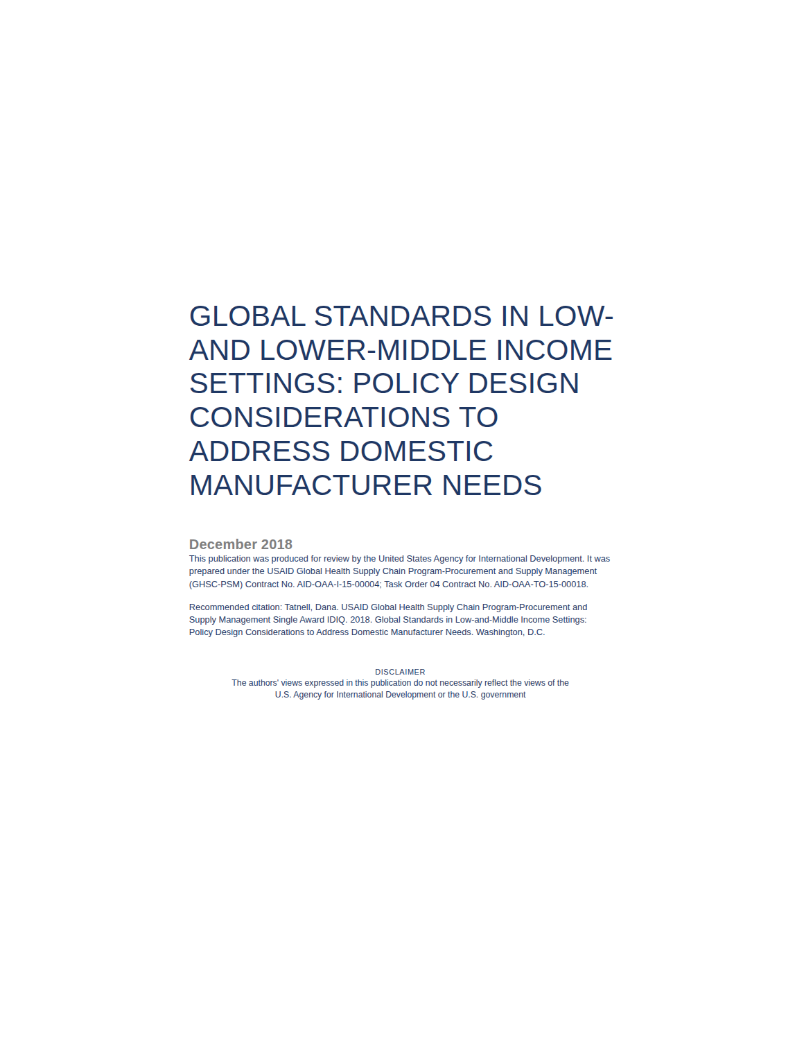Global Standards in Low- and Lower-Middle Income Settings: Policy Design Considerations to Address Domestic Manufacturer Needs
December 2018
This publication was produced for review by the United States Agency for International Development. It was prepared under the USAID Global Health Supply Chain Program-Procurement and Supply Management (GHSC-PSM) Contract No. AID-OAA-I-15-00004; Task Order 04 Contract No. AID-OAA-TO-15-00018.
Recommended citation: Tatnell, Dana. USAID Global Health Supply Chain Program-Procurement and Supply Management Single Award IDIQ. 2018. Global Standards in Low-and-Middle Income Settings: Policy Design Considerations to Address Domestic Manufacturer Needs. Washington, D.C.
DISCLAIMER
The authors' views expressed in this publication do not necessarily reflect the views of the
U.S. Agency for International Development or the U.S. government